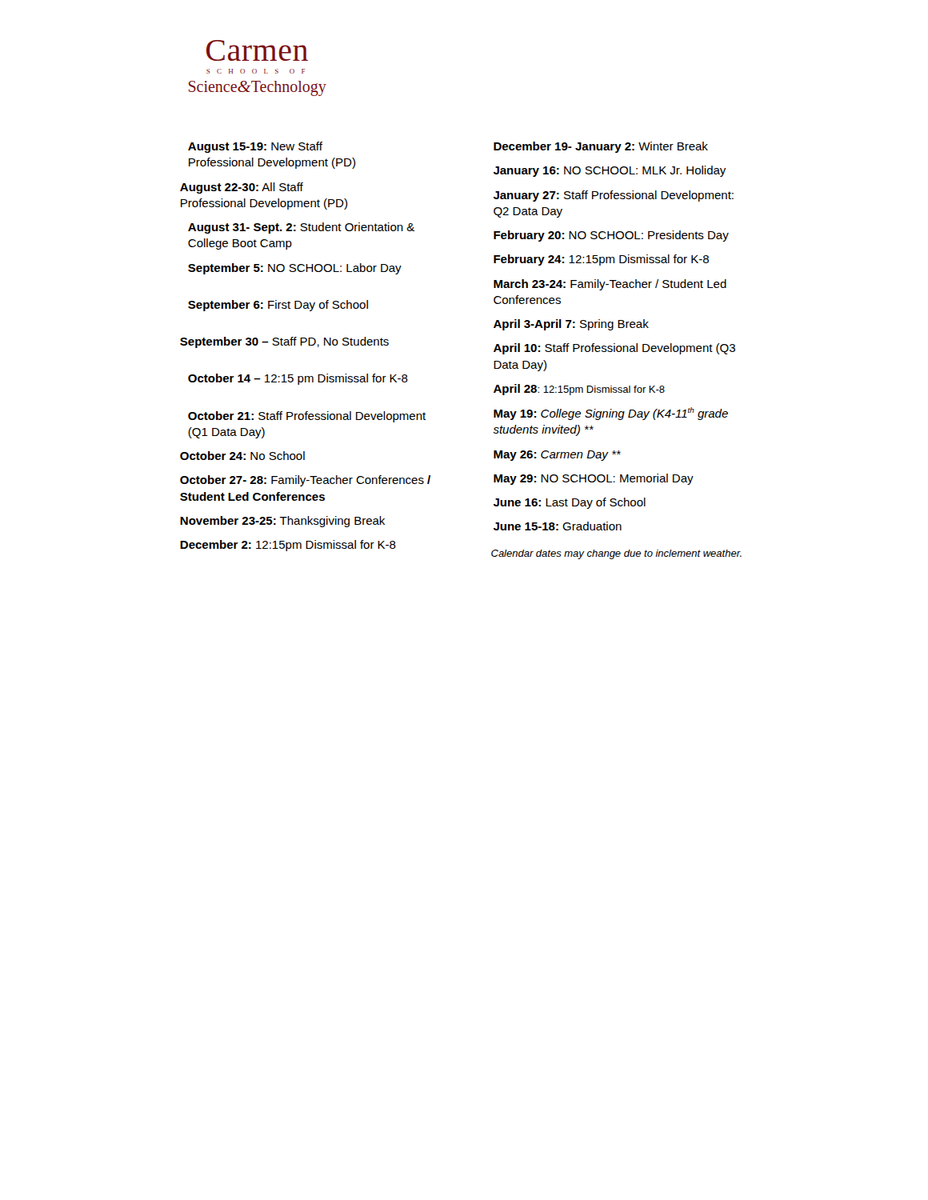Carmen
S C H O O L S O F
Science&Technology
August 15-19: New Staff
Professional Development (PD)
August 22-30: All Staff
Professional Development (PD)
August 31- Sept. 2: Student Orientation & College Boot Camp
September 5: NO SCHOOL: Labor Day
September 6: First Day of School
September 30 – Staff PD, No Students
October 14 – 12:15 pm Dismissal for K-8
October 21: Staff Professional Development (Q1 Data Day)
October 24: No School
October 27- 28: Family-Teacher Conferences / Student Led Conferences
November 23-25: Thanksgiving Break
December 2: 12:15pm Dismissal for K-8
December 19- January 2: Winter Break
January 16: NO SCHOOL: MLK Jr. Holiday
January 27: Staff Professional Development: Q2 Data Day
February 20: NO SCHOOL: Presidents Day
February 24: 12:15pm Dismissal for K-8
March 23-24: Family-Teacher / Student Led Conferences
April 3-April 7: Spring Break
April 10: Staff Professional Development (Q3 Data Day)
April 28: 12:15pm Dismissal for K-8
May 19: College Signing Day (K4-11th grade students invited) **
May 26: Carmen Day **
May 29: NO SCHOOL: Memorial Day
June 16: Last Day of School
June 15-18: Graduation
Calendar dates may change due to inclement weather.